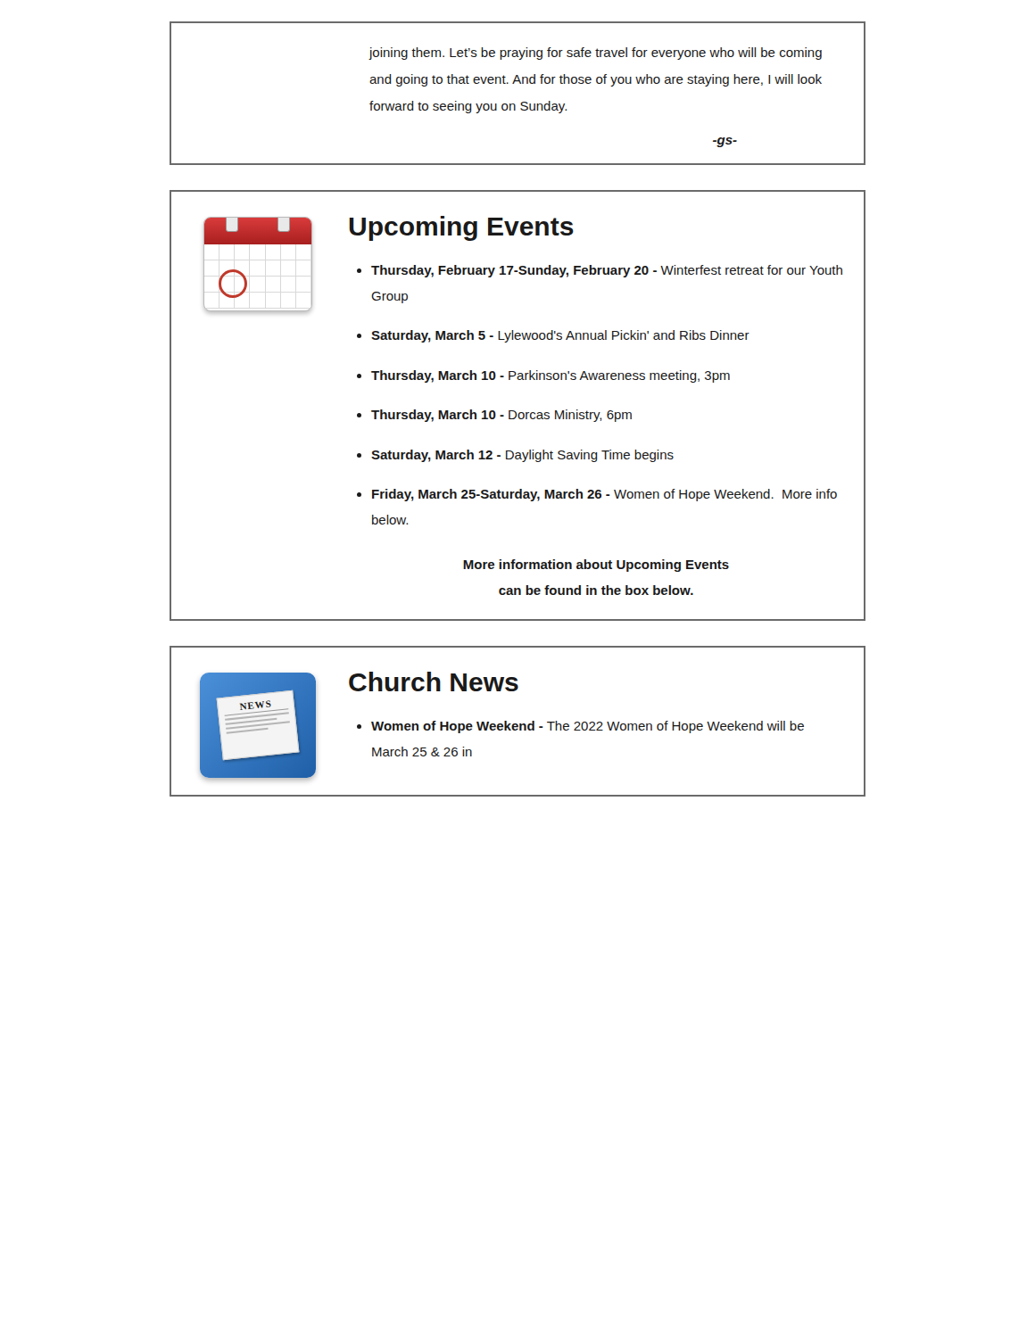joining them. Let’s be praying for safe travel for everyone who will be coming and going to that event. And for those of you who are staying here, I will look forward to seeing you on Sunday.
-gs-
Upcoming Events
Thursday, February 17-Sunday, February 20 - Winterfest retreat for our Youth Group
Saturday, March 5 - Lylewood's Annual Pickin' and Ribs Dinner
Thursday, March 10 - Parkinson's Awareness meeting, 3pm
Thursday, March 10 - Dorcas Ministry, 6pm
Saturday, March 12 - Daylight Saving Time begins
Friday, March 25-Saturday, March 26 - Women of Hope Weekend. More info below.
More information about Upcoming Events
can be found in the box below.
NEWS
Church News
Women of Hope Weekend - The 2022 Women of Hope Weekend will be March 25 & 26 in